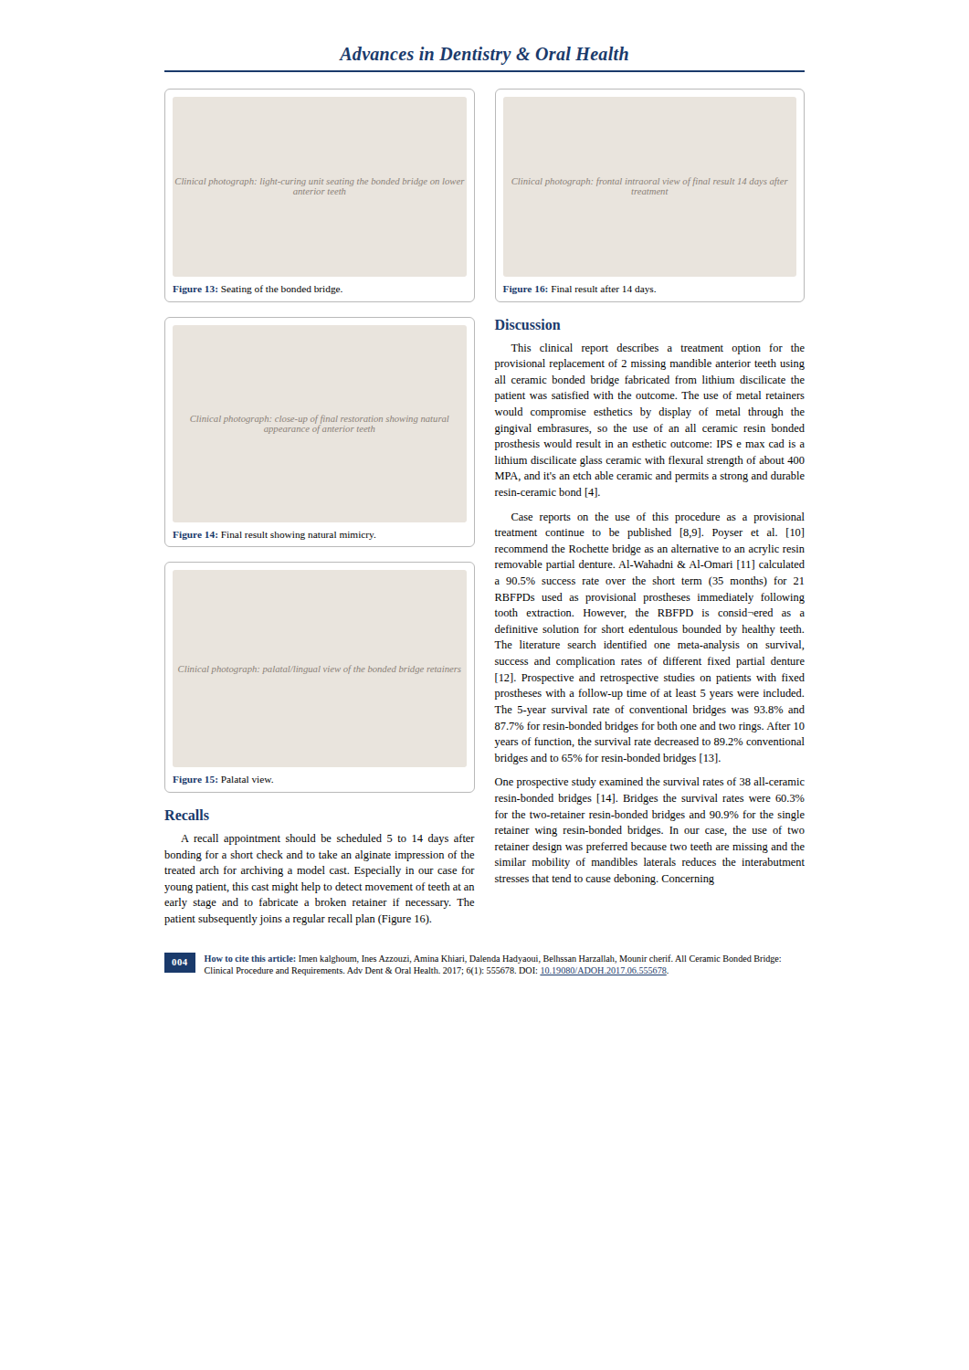Advances in Dentistry & Oral Health
Clinical photograph: light-curing unit seating the bonded bridge on lower anterior teeth
Figure 13: Seating of the bonded bridge.
Clinical photograph: close-up of final restoration showing natural appearance of anterior teeth
Figure 14: Final result showing natural mimicry.
Clinical photograph: palatal/lingual view of the bonded bridge retainers
Figure 15: Palatal view.
Recalls
A recall appointment should be scheduled 5 to 14 days after bonding for a short check and to take an alginate impression of the treated arch for archiving a model cast. Especially in our case for young patient, this cast might help to detect movement of teeth at an early stage and to fabricate a broken retainer if necessary. The patient subsequently joins a regular recall plan (Figure 16).
Clinical photograph: frontal intraoral view of final result 14 days after treatment
Figure 16: Final result after 14 days.
Discussion
This clinical report describes a treatment option for the provisional replacement of 2 missing mandible anterior teeth using all ceramic bonded bridge fabricated from lithium discilicate the patient was satisfied with the outcome. The use of metal retainers would compromise esthetics by display of metal through the gingival embrasures, so the use of an all ceramic resin bonded prosthesis would result in an esthetic outcome: IPS e max cad is a lithium discilicate glass ceramic with flexural strength of about 400 MPA, and it's an etch able ceramic and permits a strong and durable resin-ceramic bond [4].
Case reports on the use of this procedure as a provisional treatment continue to be published [8,9]. Poyser et al. [10] recommend the Rochette bridge as an alternative to an acrylic resin removable partial denture. Al-Wahadni & Al-Omari [11] calculated a 90.5% success rate over the short term (35 months) for 21 RBFPDs used as provisional prostheses immediately following tooth extraction. However, the RBFPD is consid¬ered as a definitive solution for short edentulous bounded by healthy teeth. The literature search identified one meta-analysis on survival, success and complication rates of different fixed partial denture [12]. Prospective and retrospective studies on patients with fixed prostheses with a follow-up time of at least 5 years were included. The 5-year survival rate of conventional bridges was 93.8% and 87.7% for resin-bonded bridges for both one and two rings. After 10 years of function, the survival rate decreased to 89.2% conventional bridges and to 65% for resin-bonded bridges [13].
One prospective study examined the survival rates of 38 all-ceramic resin-bonded bridges [14]. Bridges the survival rates were 60.3% for the two-retainer resin-bonded bridges and 90.9% for the single retainer wing resin-bonded bridges. In our case, the use of two retainer design was preferred because two teeth are missing and the similar mobility of mandibles laterals reduces the interabutment stresses that tend to cause deboning. Concerning
004
How to cite this article: Imen kalghoum, Ines Azzouzi, Amina Khiari, Dalenda Hadyaoui, Belhssan Harzallah, Mounir cherif. All Ceramic Bonded Bridge: Clinical Procedure and Requirements. Adv Dent & Oral Health. 2017; 6(1): 555678. DOI: 10.19080/ADOH.2017.06.555678.